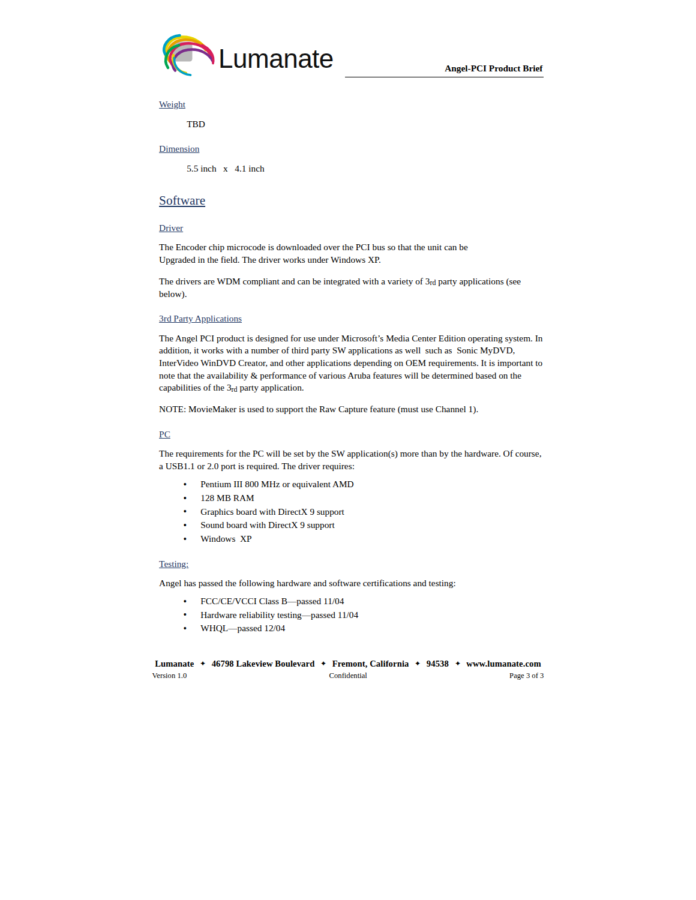Lumanate
Angel-PCI Product Brief
Weight
TBD
Dimension
5.5 inch x 4.1 inch
Software
Driver
The Encoder chip microcode is downloaded over the PCI bus so that the unit can be
Upgraded in the field. The driver works under Windows XP.
The drivers are WDM compliant and can be integrated with a variety of 3rd party applications (see below).
3rd Party Applications
The Angel PCI product is designed for use under Microsoft’s Media Center Edition operating system. In addition, it works with a number of third party SW applications as well such as Sonic MyDVD, InterVideo WinDVD Creator, and other applications depending on OEM requirements. It is important to note that the availability & performance of various Aruba features will be determined based on the capabilities of the 3rd party application.
NOTE: MovieMaker is used to support the Raw Capture feature (must use Channel 1).
PC
The requirements for the PC will be set by the SW application(s) more than by the hardware. Of course, a USB1.1 or 2.0 port is required. The driver requires:
Pentium III 800 MHz or equivalent AMD
128 MB RAM
Graphics board with DirectX 9 support
Sound board with DirectX 9 support
Windows XP
Testing:
Angel has passed the following hardware and software certifications and testing:
FCC/CE/VCCI Class B—passed 11/04
Hardware reliability testing—passed 11/04
WHQL—passed 12/04
Lumanate✦46798 Lakeview Boulevard✦Fremont, California✦94538✦www.lumanate.com
Version 1.0
Confidential
Page 3 of 3